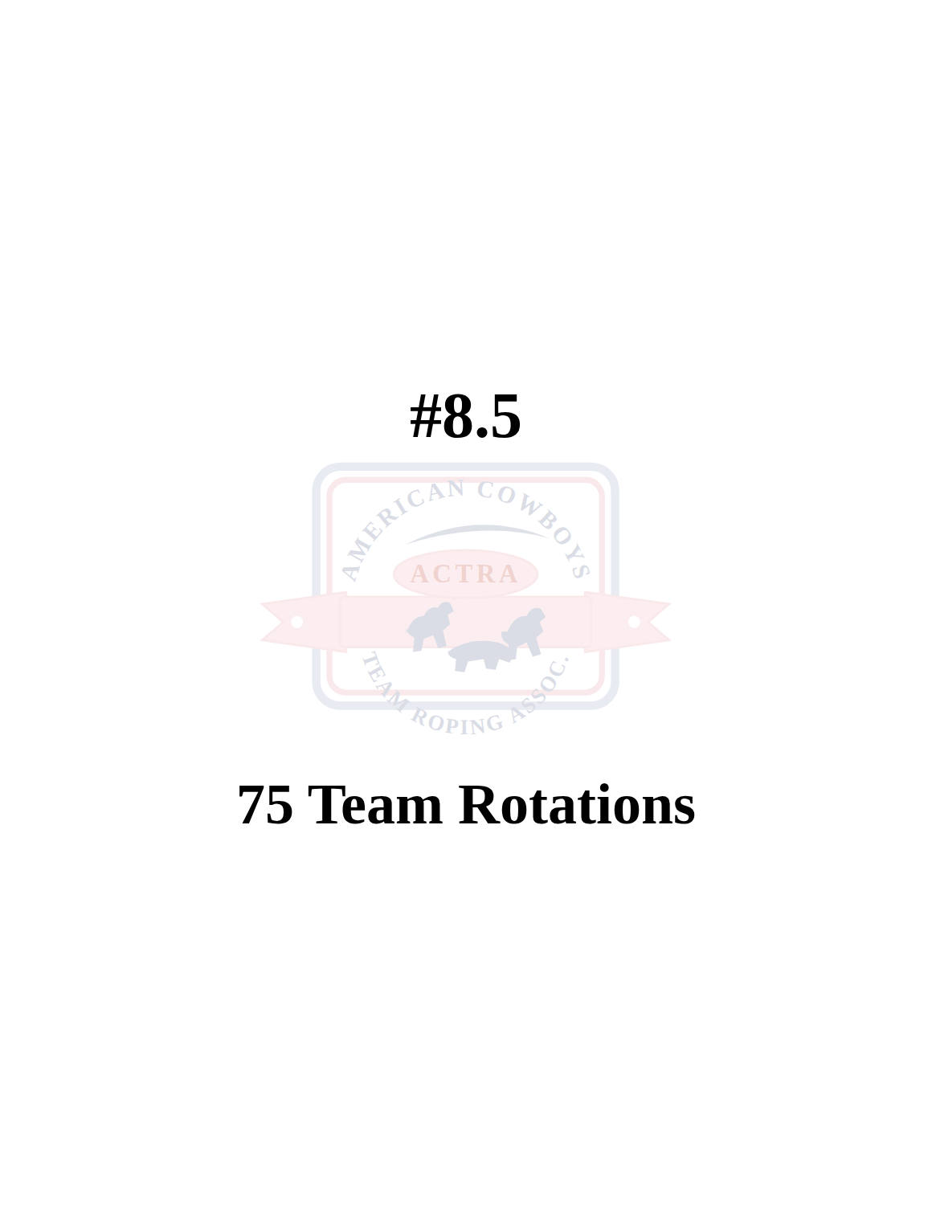#8.5
AMERICAN COWBOYS ACTRA TEAM ROPING ASSOC.
75 Team Rotations